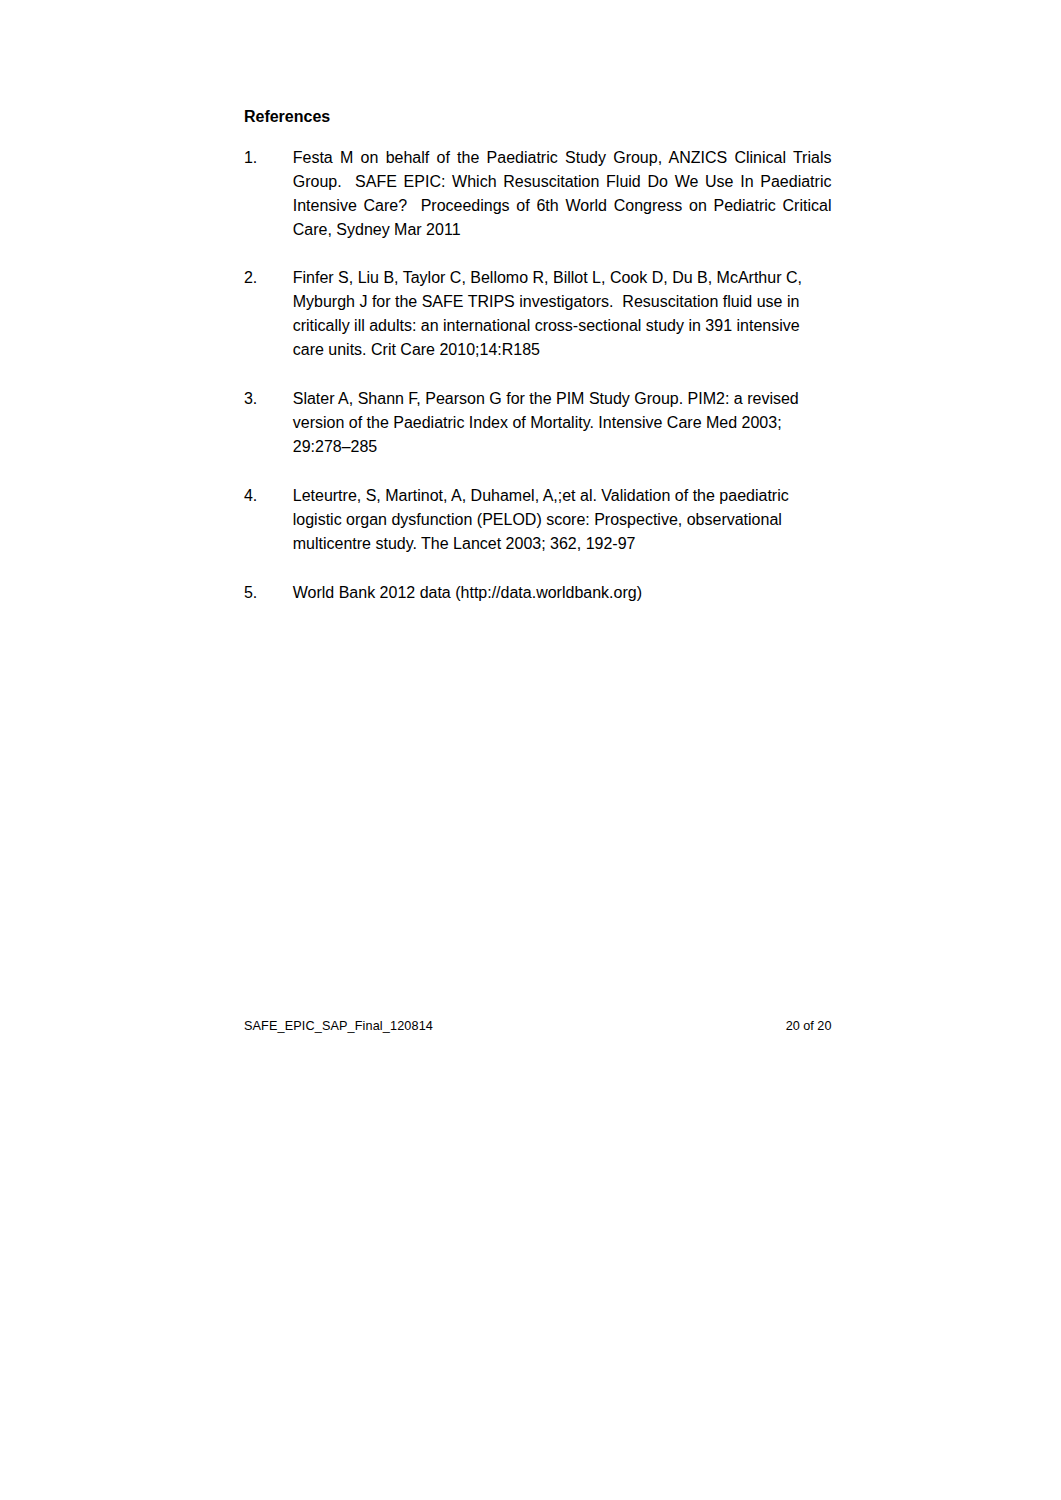References
1. Festa M on behalf of the Paediatric Study Group, ANZICS Clinical Trials Group. SAFE EPIC: Which Resuscitation Fluid Do We Use In Paediatric Intensive Care? Proceedings of 6th World Congress on Pediatric Critical Care, Sydney Mar 2011
2. Finfer S, Liu B, Taylor C, Bellomo R, Billot L, Cook D, Du B, McArthur C, Myburgh J for the SAFE TRIPS investigators. Resuscitation fluid use in critically ill adults: an international cross-sectional study in 391 intensive care units. Crit Care 2010;14:R185
3. Slater A, Shann F, Pearson G for the PIM Study Group. PIM2: a revised version of the Paediatric Index of Mortality. Intensive Care Med 2003; 29:278–285
4. Leteurtre, S, Martinot, A, Duhamel, A,;et al. Validation of the paediatric logistic organ dysfunction (PELOD) score: Prospective, observational multicentre study. The Lancet 2003; 362, 192-97
5. World Bank 2012 data (http://data.worldbank.org)
SAFE_EPIC_SAP_Final_120814 20 of 20